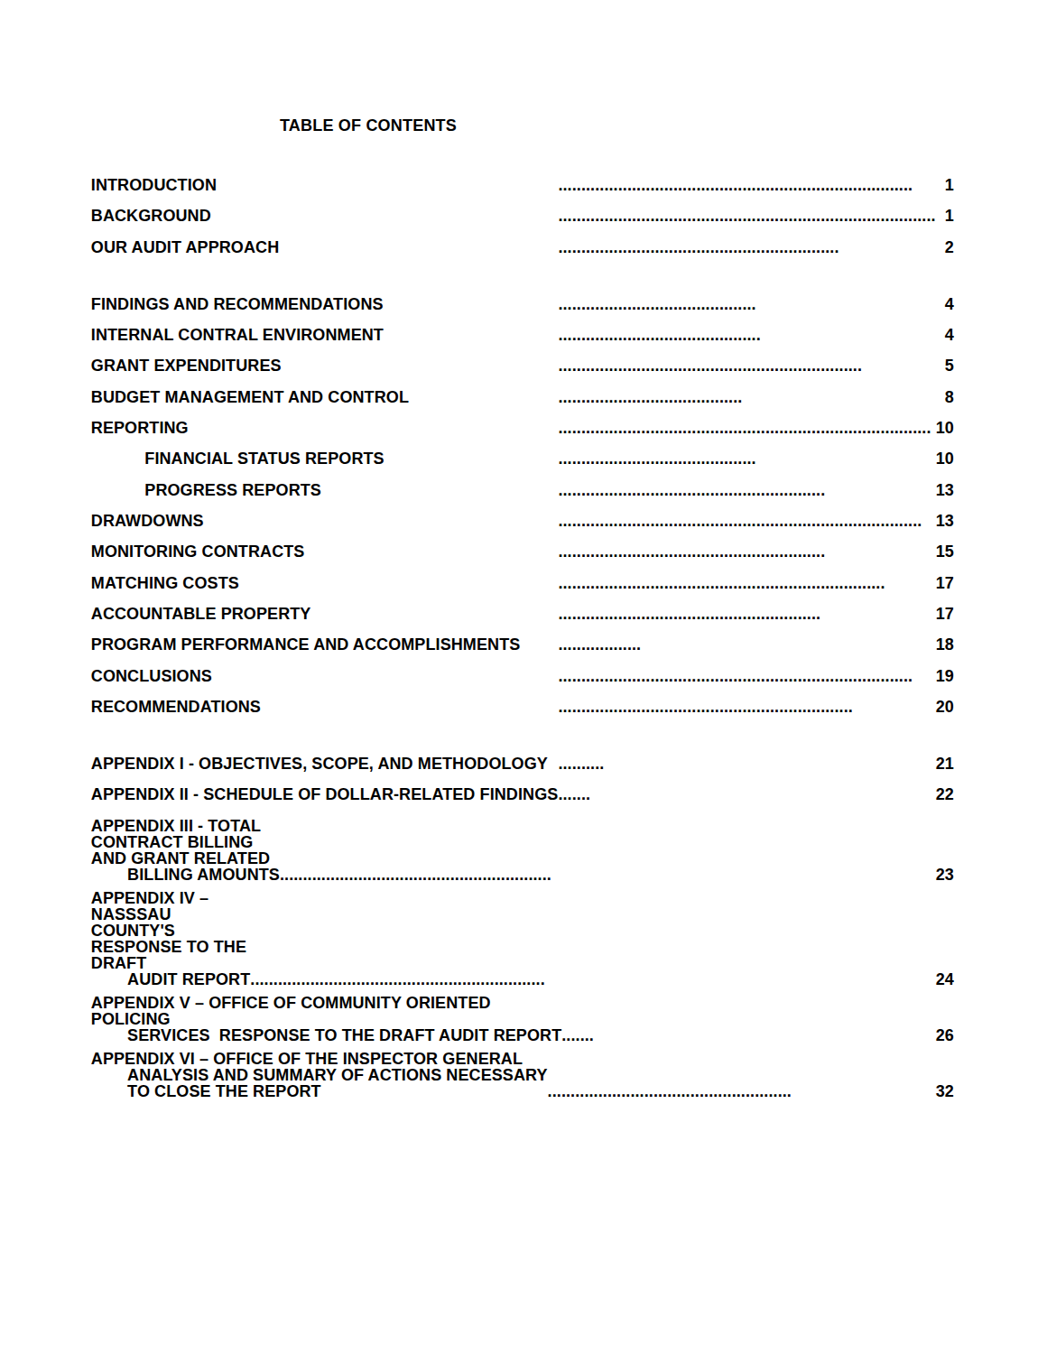TABLE OF CONTENTS
| INTRODUCTION | ............................................................................. | 1 |
| BACKGROUND | .................................................................................. | 1 |
| OUR AUDIT APPROACH | ............................................................. | 2 |
| FINDINGS AND RECOMMENDATIONS | ........................................... | 4 |
| INTERNAL CONTRAL ENVIRONMENT | ............................................ | 4 |
| GRANT EXPENDITURES | .................................................................. | 5 |
| BUDGET MANAGEMENT AND CONTROL | ........................................ | 8 |
| REPORTING | ................................................................................. | 10 |
| FINANCIAL STATUS REPORTS | ........................................... | 10 |
| PROGRESS REPORTS | .......................................................... | 13 |
| DRAWDOWNS | ............................................................................... | 13 |
| MONITORING CONTRACTS | .......................................................... | 15 |
| MATCHING COSTS | ....................................................................... | 17 |
| ACCOUNTABLE PROPERTY | ......................................................... | 17 |
| PROGRAM PERFORMANCE AND ACCOMPLISHMENTS | .................. | 18 |
| CONCLUSIONS | ............................................................................. | 19 |
| RECOMMENDATIONS | ................................................................ | 20 |
| APPENDIX I - OBJECTIVES, SCOPE, AND METHODOLOGY | .......... | 21 |
| APPENDIX II - SCHEDULE OF DOLLAR-RELATED FINDINGS | ....... | 22 |
| / APPENDIX III - TOTAL CONTRACT BILLING AND GRANT RELATED / / / / BILLING AMOUNTS / ........................................................... / 23 / |
| / APPENDIX IV – NASSSAU COUNTY'S RESPONSE TO THE DRAFT / / / / AUDIT REPORT / ................................................................ / 24 / |
| / APPENDIX V – OFFICE OF COMMUNITY ORIENTED POLICING / / / / SERVICES RESPONSE TO THE DRAFT AUDIT REPORT / ....... / 26 / |
| / APPENDIX VI – OFFICE OF THE INSPECTOR GENERAL / / / / ANALYSIS AND SUMMARY OF ACTIONS NECESSARY / / / / TO CLOSE THE REPORT / ..................................................... / 32 / |